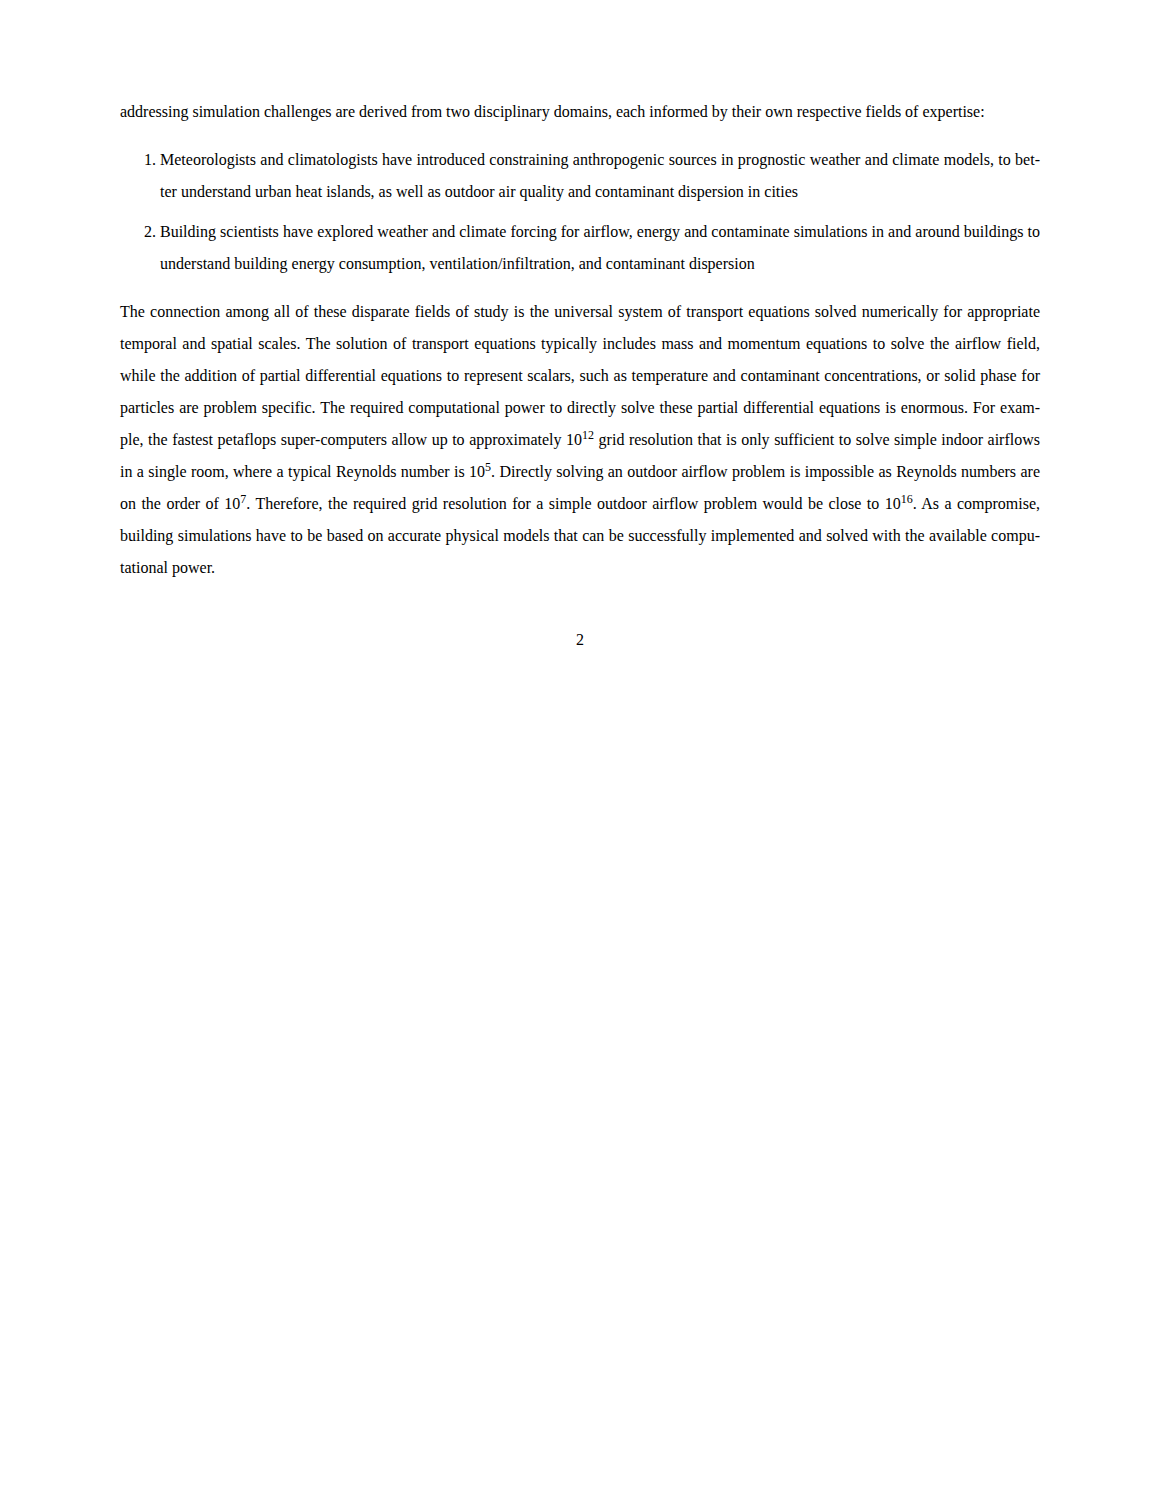addressing simulation challenges are derived from two disciplinary domains, each informed by their own respective fields of expertise:
Meteorologists and climatologists have introduced constraining anthropogenic sources in prognostic weather and climate models, to better understand urban heat islands, as well as outdoor air quality and contaminant dispersion in cities
Building scientists have explored weather and climate forcing for airflow, energy and contaminate simulations in and around buildings to understand building energy consumption, ventilation/infiltration, and contaminant dispersion
The connection among all of these disparate fields of study is the universal system of transport equations solved numerically for appropriate temporal and spatial scales. The solution of transport equations typically includes mass and momentum equations to solve the airflow field, while the addition of partial differential equations to represent scalars, such as temperature and contaminant concentrations, or solid phase for particles are problem specific. The required computational power to directly solve these partial differential equations is enormous. For example, the fastest petaflops super-computers allow up to approximately 1012 grid resolution that is only sufficient to solve simple indoor airflows in a single room, where a typical Reynolds number is 105. Directly solving an outdoor airflow problem is impossible as Reynolds numbers are on the order of 107. Therefore, the required grid resolution for a simple outdoor airflow problem would be close to 1016. As a compromise, building simulations have to be based on accurate physical models that can be successfully implemented and solved with the available computational power.
2